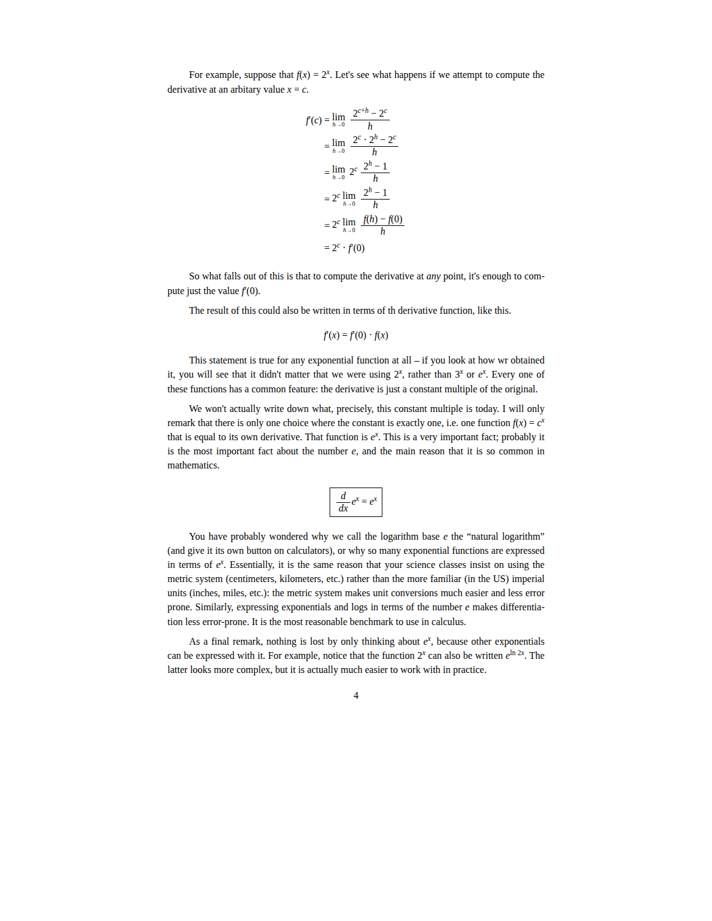For example, suppose that f(x) = 2x. Let's see what happens if we attempt to compute the derivative at an arbitary value x = c.
| f ′( c ) | = | lim h →0 2 c + h − 2 c h |
| | = | lim h →0 2 c · 2 h − 2 c h |
| | = | lim h →0 2 c 2 h − 1 h |
| | = | 2 c lim h →0 2 h − 1 h |
| | = | 2 c lim h →0 f ( h ) − f (0) h |
| | = | 2 c · f ′(0) |
So what falls out of this is that to compute the derivative at any point, it's enough to compute just the value f′(0).
The result of this could also be written in terms of th derivative function, like this.
f′(x) = f′(0) · f(x)
This statement is true for any exponential function at all – if you look at how wr obtained it, you will see that it didn't matter that we were using 2x, rather than 3x or ex. Every one of these functions has a common feature: the derivative is just a constant multiple of the original.
We won't actually write down what, precisely, this constant multiple is today. I will only remark that there is only one choice where the constant is exactly one, i.e. one function f(x) = cx that is equal to its own derivative. That function is ex. This is a very important fact; probably it is the most important fact about the number e, and the main reason that it is so common in mathematics.
ddx ex = ex
You have probably wondered why we call the logarithm base e the “natural logarithm” (and give it its own button on calculators), or why so many exponential functions are expressed in terms of ex. Essentially, it is the same reason that your science classes insist on using the metric system (centimeters, kilometers, etc.) rather than the more familiar (in the US) imperial units (inches, miles, etc.): the metric system makes unit conversions much easier and less error prone. Similarly, expressing exponentials and logs in terms of the number e makes differentiation less error-prone. It is the most reasonable benchmark to use in calculus.
As a final remark, nothing is lost by only thinking about ex, because other exponentials can be expressed with it. For example, notice that the function 2x can also be written eln 2x. The latter looks more complex, but it is actually much easier to work with in practice.
4